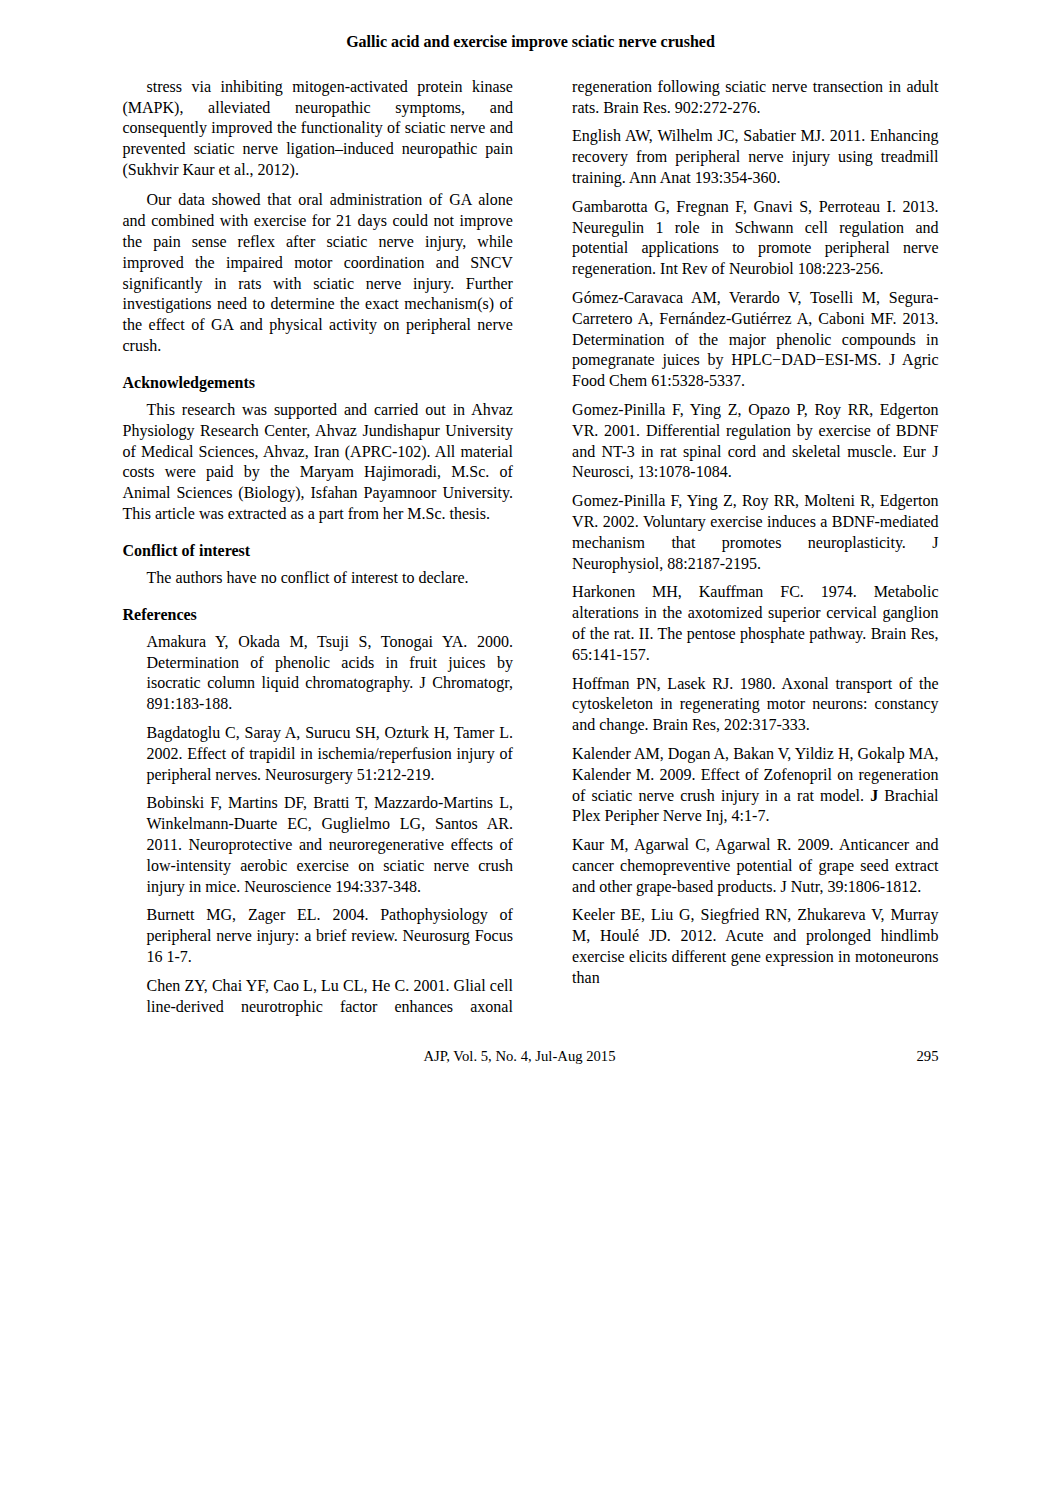Gallic acid and exercise improve sciatic nerve crushed
stress via inhibiting mitogen-activated protein kinase (MAPK), alleviated neuropathic symptoms, and consequently improved the functionality of sciatic nerve and prevented sciatic nerve ligation–induced neuropathic pain (Sukhvir Kaur et al., 2012).
Our data showed that oral administration of GA alone and combined with exercise for 21 days could not improve the pain sense reflex after sciatic nerve injury, while improved the impaired motor coordination and SNCV significantly in rats with sciatic nerve injury. Further investigations need to determine the exact mechanism(s) of the effect of GA and physical activity on peripheral nerve crush.
Acknowledgements
This research was supported and carried out in Ahvaz Physiology Research Center, Ahvaz Jundishapur University of Medical Sciences, Ahvaz, Iran (APRC-102). All material costs were paid by the Maryam Hajimoradi, M.Sc. of Animal Sciences (Biology), Isfahan Payamnoor University. This article was extracted as a part from her M.Sc. thesis.
Conflict of interest
The authors have no conflict of interest to declare.
References
Amakura Y, Okada M, Tsuji S, Tonogai YA. 2000. Determination of phenolic acids in fruit juices by isocratic column liquid chromatography. J Chromatogr, 891:183-188.
Bagdatoglu C, Saray A, Surucu SH, Ozturk H, Tamer L. 2002. Effect of trapidil in ischemia/reperfusion injury of peripheral nerves. Neurosurgery 51:212-219.
Bobinski F, Martins DF, Bratti T, Mazzardo-Martins L, Winkelmann-Duarte EC, Guglielmo LG, Santos AR. 2011. Neuroprotective and neuroregenerative effects of low-intensity aerobic exercise on sciatic nerve crush injury in mice. Neuroscience 194:337-348.
Burnett MG, Zager EL. 2004. Pathophysiology of peripheral nerve injury: a brief review. Neurosurg Focus 16 1-7.
Chen ZY, Chai YF, Cao L, Lu CL, He C. 2001. Glial cell line-derived neurotrophic factor enhances axonal regeneration following sciatic nerve transection in adult rats. Brain Res. 902:272-276.
English AW, Wilhelm JC, Sabatier MJ. 2011. Enhancing recovery from peripheral nerve injury using treadmill training. Ann Anat 193:354-360.
Gambarotta G, Fregnan F, Gnavi S, Perroteau I. 2013. Neuregulin 1 role in Schwann cell regulation and potential applications to promote peripheral nerve regeneration. Int Rev of Neurobiol 108:223-256.
Gómez-Caravaca AM, Verardo V, Toselli M, Segura-Carretero A, Fernández-Gutiérrez A, Caboni MF. 2013. Determination of the major phenolic compounds in pomegranate juices by HPLC−DAD−ESI-MS. J Agric Food Chem 61:5328-5337.
Gomez-Pinilla F, Ying Z, Opazo P, Roy RR, Edgerton VR. 2001. Differential regulation by exercise of BDNF and NT-3 in rat spinal cord and skeletal muscle. Eur J Neurosci, 13:1078-1084.
Gomez-Pinilla F, Ying Z, Roy RR, Molteni R, Edgerton VR. 2002. Voluntary exercise induces a BDNF-mediated mechanism that promotes neuroplasticity. J Neurophysiol, 88:2187-2195.
Harkonen MH, Kauffman FC. 1974. Metabolic alterations in the axotomized superior cervical ganglion of the rat. II. The pentose phosphate pathway. Brain Res, 65:141-157.
Hoffman PN, Lasek RJ. 1980. Axonal transport of the cytoskeleton in regenerating motor neurons: constancy and change. Brain Res, 202:317-333.
Kalender AM, Dogan A, Bakan V, Yildiz H, Gokalp MA, Kalender M. 2009. Effect of Zofenopril on regeneration of sciatic nerve crush injury in a rat model. J Brachial Plex Peripher Nerve Inj, 4:1-7.
Kaur M, Agarwal C, Agarwal R. 2009. Anticancer and cancer chemopreventive potential of grape seed extract and other grape-based products. J Nutr, 39:1806-1812.
Keeler BE, Liu G, Siegfried RN, Zhukareva V, Murray M, Houlé JD. 2012. Acute and prolonged hindlimb exercise elicits different gene expression in motoneurons than
AJP, Vol. 5, No. 4, Jul-Aug 2015 295